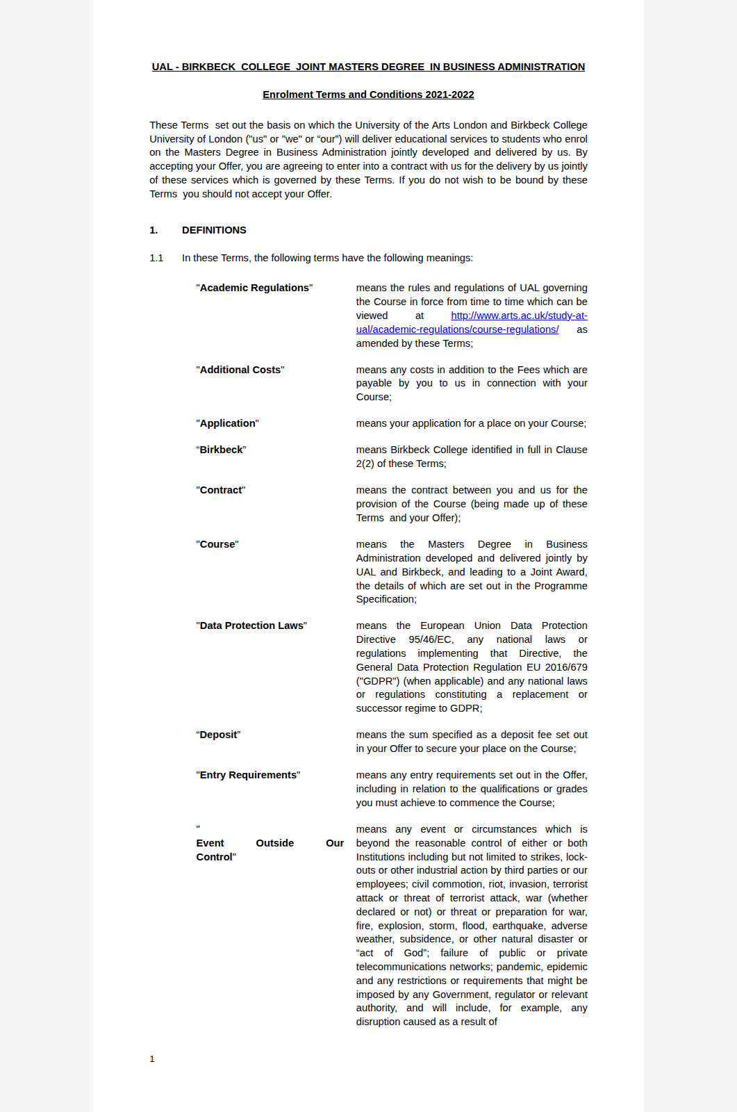UAL - BIRKBECK COLLEGE JOINT MASTERS DEGREE IN BUSINESS ADMINISTRATION
Enrolment Terms and Conditions 2021-2022
These Terms set out the basis on which the University of the Arts London and Birkbeck College University of London ("us" or "we" or “our”) will deliver educational services to students who enrol on the Masters Degree in Business Administration jointly developed and delivered by us. By accepting your Offer, you are agreeing to enter into a contract with us for the delivery by us jointly of these services which is governed by these Terms. If you do not wish to be bound by these Terms you should not accept your Offer.
1. DEFINITIONS
1.1 In these Terms, the following terms have the following meanings:
| " Academic Regulations " | means the rules and regulations of UAL governing the Course in force from time to time which can be viewed at http://www.arts.ac.uk/study-at-ual/academic-regulations/course-regulations/ as amended by these Terms; |
| " Additional Costs " | means any costs in addition to the Fees which are payable by you to us in connection with your Course; |
| " Application " | means your application for a place on your Course; |
| “ Birkbeck ” | means Birkbeck College identified in full in Clause 2(2) of these Terms; |
| " Contract " | means the contract between you and us for the provision of the Course (being made up of these Terms and your Offer); |
| " Course " | means the Masters Degree in Business Administration developed and delivered jointly by UAL and Birkbeck, and leading to a Joint Award, the details of which are set out in the Programme Specification; |
| " Data Protection Laws " | means the European Union Data Protection Directive 95/46/EC, any national laws or regulations implementing that Directive, the General Data Protection Regulation EU 2016/679 ("GDPR") (when applicable) and any national laws or regulations constituting a replacement or successor regime to GDPR; |
| “ Deposit ” | means the sum specified as a deposit fee set out in your Offer to secure your place on the Course; |
| " Entry Requirements " | means any entry requirements set out in the Offer, including in relation to the qualifications or grades you must achieve to commence the Course; |
| " Event Outside Our Control " | means any event or circumstances which is beyond the reasonable control of either or both Institutions including but not limited to strikes, lock-outs or other industrial action by third parties or our employees; civil commotion, riot, invasion, terrorist attack or threat of terrorist attack, war (whether declared or not) or threat or preparation for war, fire, explosion, storm, flood, earthquake, adverse weather, subsidence, or other natural disaster or “act of God”; failure of public or private telecommunications networks; pandemic, epidemic and any restrictions or requirements that might be imposed by any Government, regulator or relevant authority, and will include, for example, any disruption caused as a result of |
1